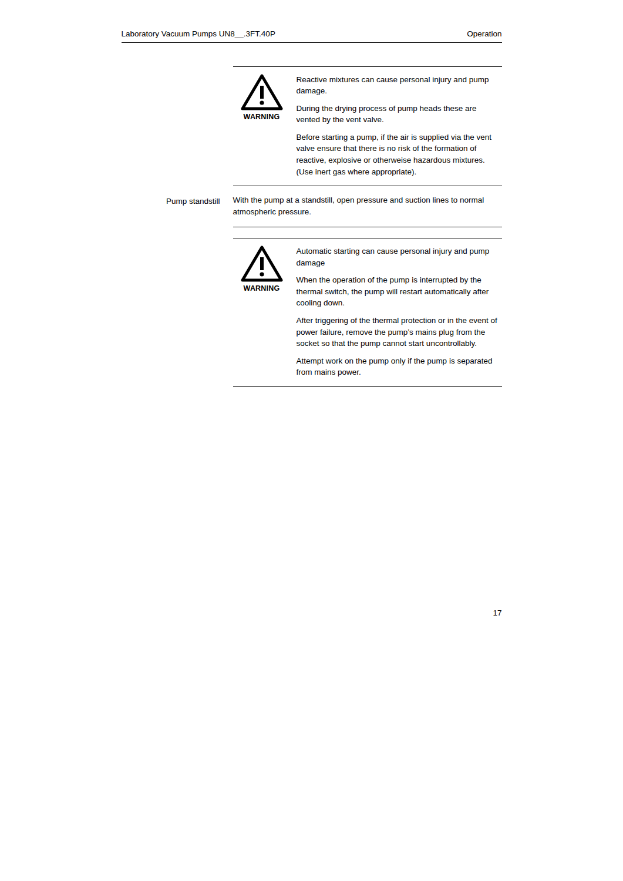Laboratory Vacuum Pumps UN8__.3FT.40P
Operation
WARNING
Reactive mixtures can cause personal injury and pump damage.
During the drying process of pump heads these are vented by the vent valve.
Before starting a pump, if the air is supplied via the vent valve ensure that there is no risk of the formation of reactive, explosive or otherweise hazardous mixtures. (Use inert gas where appropriate).
Pump standstill
With the pump at a standstill, open pressure and suction lines to normal atmospheric pressure.
WARNING
Automatic starting can cause personal injury and pump damage
When the operation of the pump is interrupted by the thermal switch, the pump will restart automatically after cooling down.
After triggering of the thermal protection or in the event of power failure, remove the pump’s mains plug from the socket so that the pump cannot start uncontrollably.
Attempt work on the pump only if the pump is separated from mains power.
17